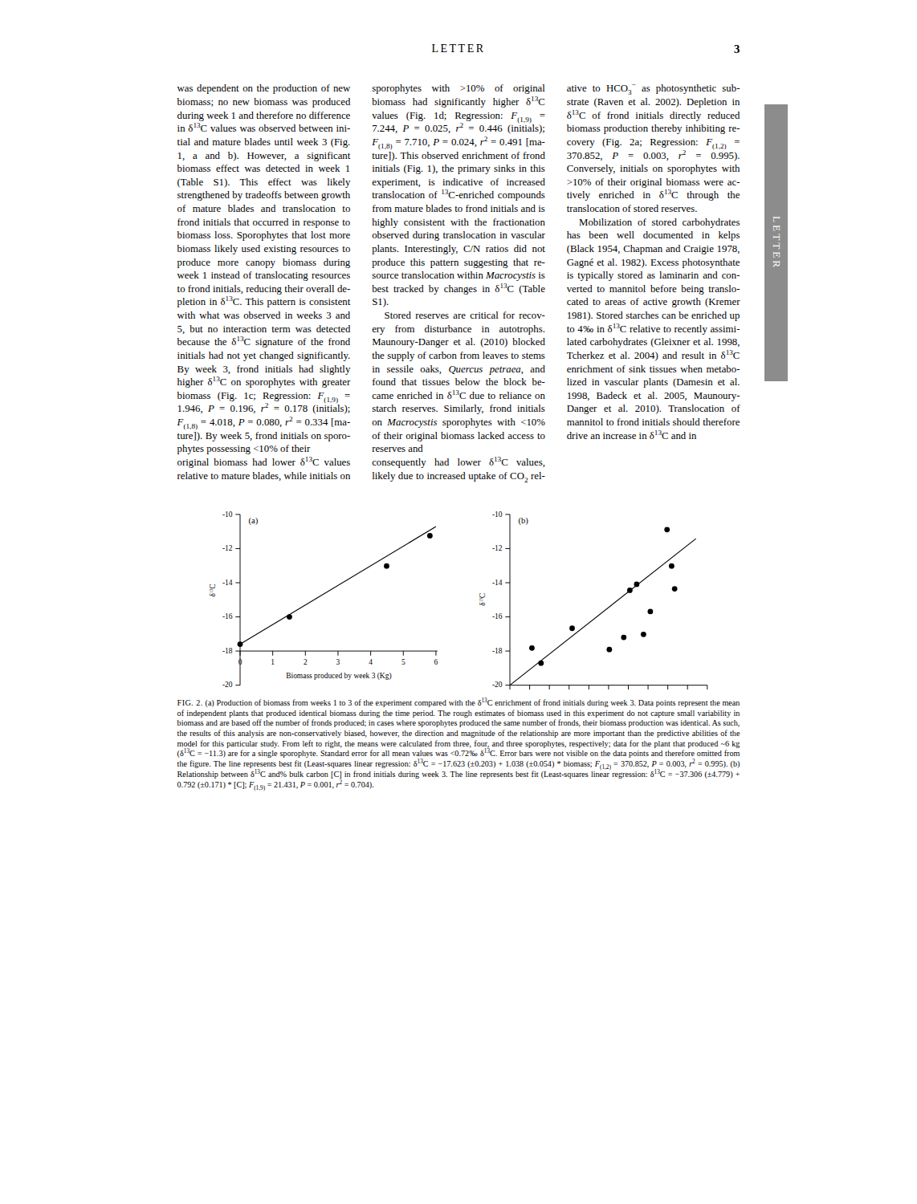Letter 3
Letter
was dependent on the production of new biomass; no new biomass was produced during week 1 and therefore no difference in δ13C values was observed between initial and mature blades until week 3 (Fig. 1, a and b). However, a significant biomass effect was detected in week 1 (Table S1). This effect was likely strengthened by tradeoffs between growth of mature blades and translocation to frond initials that occurred in response to biomass loss. Sporophytes that lost more biomass likely used existing resources to produce more canopy biomass during week 1 instead of translocating resources to frond initials, reducing their overall depletion in δ13C. This pattern is consistent with what was observed in weeks 3 and 5, but no interaction term was detected because the δ13C signature of the frond initials had not yet changed significantly. By week 3, frond initials had slightly higher δ13C on sporophytes with greater biomass (Fig. 1c; Regression: F(1,9) = 1.946, P = 0.196, r2 = 0.178 (initials); F(1,8) = 4.018, P = 0.080, r2 = 0.334 [mature]). By week 5, frond initials on sporophytes possessing <10% of their
original biomass had lower δ13C values relative to mature blades, while initials on sporophytes with >10% of original biomass had significantly higher δ13C values (Fig. 1d; Regression: F(1,9) = 7.244, P = 0.025, r2 = 0.446 (initials); F(1,8) = 7.710, P = 0.024, r2 = 0.491 [mature]). This observed enrichment of frond initials (Fig. 1), the primary sinks in this experiment, is indicative of increased translocation of 13C-enriched compounds from mature blades to frond initials and is highly consistent with the fractionation observed during translocation in vascular plants. Interestingly, C/N ratios did not produce this pattern suggesting that resource translocation within Macrocystis is best tracked by changes in δ13C (Table S1).
Stored reserves are critical for recovery from disturbance in autotrophs. Maunoury-Danger et al. (2010) blocked the supply of carbon from leaves to stems in sessile oaks, Quercus petraea, and found that tissues below the block became enriched in δ13C due to reliance on starch reserves. Similarly, frond initials on Macrocystis sporophytes with <10% of their original biomass lacked access to reserves and
consequently had lower δ13C values, likely due to increased uptake of CO2 relative to HCO3− as photosynthetic substrate (Raven et al. 2002). Depletion in δ13C of frond initials directly reduced biomass production thereby inhibiting recovery (Fig. 2a; Regression: F(1,2) = 370.852, P = 0.003, r2 = 0.995). Conversely, initials on sporophytes with >10% of their original biomass were actively enriched in δ13C through the translocation of stored reserves.
Mobilization of stored carbohydrates has been well documented in kelps (Black 1954, Chapman and Craigie 1978, Gagné et al. 1982). Excess photosynthate is typically stored as laminarin and converted to mannitol before being translocated to areas of active growth (Kremer 1981). Stored starches can be enriched up to 4‰ in δ13C relative to recently assimilated carbohydrates (Gleixner et al. 1998, Tcherkez et al. 2004) and result in δ13C enrichment of sink tissues when metabolized in vascular plants (Damesin et al. 1998, Badeck et al. 2005, Maunoury-Danger et al. 2010). Translocation of mannitol to frond initials should therefore drive an increase in δ13C and in
-10 -12 -14 -16 -18 0 1 2 3 4 5 6 -20 Biomass produced by week 3 (Kg) δ13C (a)
-10 -12 -14 -16 -18 -20 22 23 24 25 26 27 28 29 30 31 32 % Carbon of initials in week 3 δ13C (b)
Fig. 2. (a) Production of biomass from weeks 1 to 3 of the experiment compared with the δ13C enrichment of frond initials during week 3. Data points represent the mean of independent plants that produced identical biomass during the time period. The rough estimates of biomass used in this experiment do not capture small variability in biomass and are based off the number of fronds produced; in cases where sporophytes produced the same number of fronds, their biomass production was identical. As such, the results of this analysis are non-conservatively biased, however, the direction and magnitude of the relationship are more important than the predictive abilities of the model for this particular study. From left to right, the means were calculated from three, four, and three sporophytes, respectively; data for the plant that produced ~6 kg (δ13C = −11.3) are for a single sporophyte. Standard error for all mean values was <0.72‰ δ13C. Error bars were not visible on the data points and therefore omitted from the figure. The line represents best fit (Least-squares linear regression: δ13C = −17.623 (±0.203) + 1.038 (±0.054) * biomass; F(1,2) = 370.852, P = 0.003, r2 = 0.995). (b) Relationship between δ13C and% bulk carbon [C] in frond initials during week 3. The line represents best fit (Least-squares linear regression: δ13C = −37.306 (±4.779) + 0.792 (±0.171) * [C]; F(1,9) = 21.431, P = 0.001, r2 = 0.704).